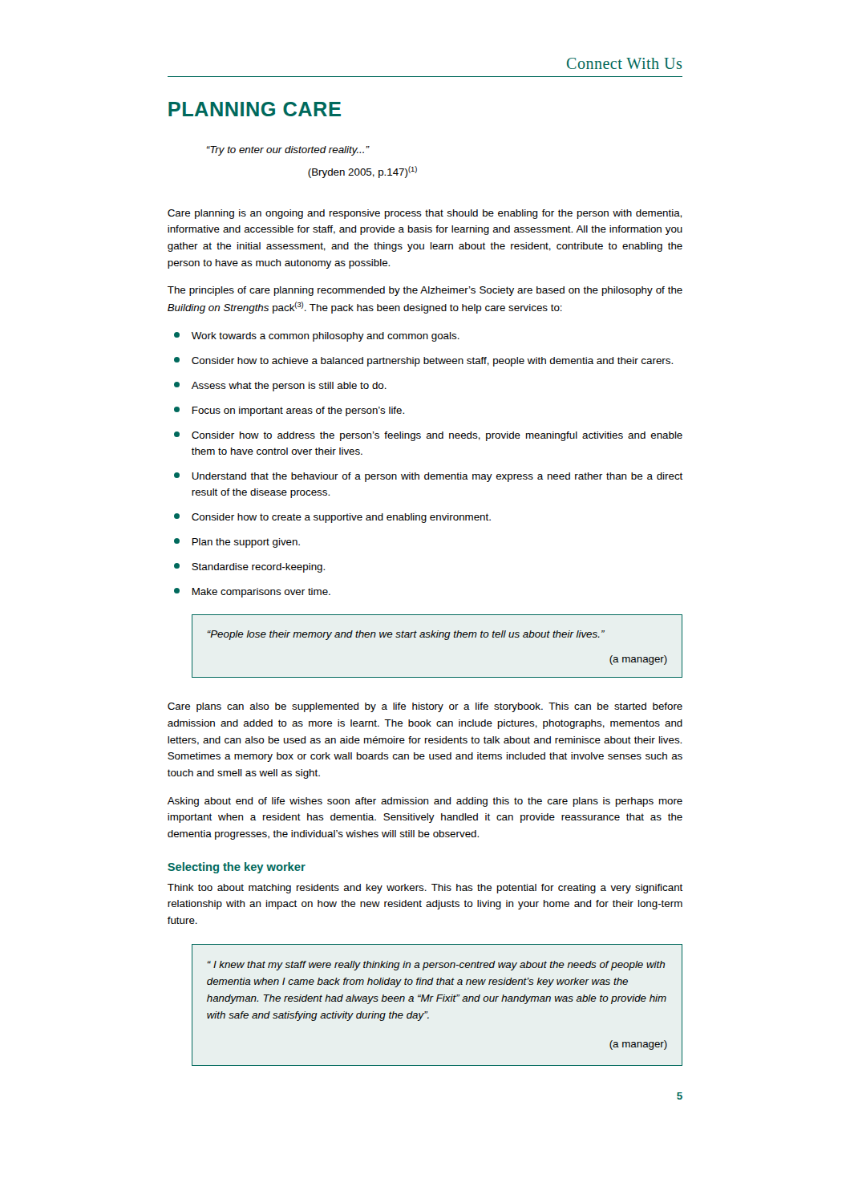Connect With Us
Planning Care
“Try to enter our distorted reality...”
(Bryden 2005, p.147)(1)
Care planning is an ongoing and responsive process that should be enabling for the person with dementia, informative and accessible for staff, and provide a basis for learning and assessment. All the information you gather at the initial assessment, and the things you learn about the resident, contribute to enabling the person to have as much autonomy as possible.
The principles of care planning recommended by the Alzheimer’s Society are based on the philosophy of the Building on Strengths pack(3). The pack has been designed to help care services to:
Work towards a common philosophy and common goals.
Consider how to achieve a balanced partnership between staff, people with dementia and their carers.
Assess what the person is still able to do.
Focus on important areas of the person’s life.
Consider how to address the person’s feelings and needs, provide meaningful activities and enable them to have control over their lives.
Understand that the behaviour of a person with dementia may express a need rather than be a direct result of the disease process.
Consider how to create a supportive and enabling environment.
Plan the support given.
Standardise record-keeping.
Make comparisons over time.
“People lose their memory and then we start asking them to tell us about their lives.”
(a manager)
Care plans can also be supplemented by a life history or a life storybook. This can be started before admission and added to as more is learnt. The book can include pictures, photographs, mementos and letters, and can also be used as an aide mémoire for residents to talk about and reminisce about their lives. Sometimes a memory box or cork wall boards can be used and items included that involve senses such as touch and smell as well as sight.
Asking about end of life wishes soon after admission and adding this to the care plans is perhaps more important when a resident has dementia. Sensitively handled it can provide reassurance that as the dementia progresses, the individual’s wishes will still be observed.
Selecting the key worker
Think too about matching residents and key workers. This has the potential for creating a very significant relationship with an impact on how the new resident adjusts to living in your home and for their long-term future.
“ I knew that my staff were really thinking in a person-centred way about the needs of people with dementia when I came back from holiday to find that a new resident’s key worker was the handyman. The resident had always been a “Mr Fixit” and our handyman was able to provide him with safe and satisfying activity during the day”.
(a manager)
5